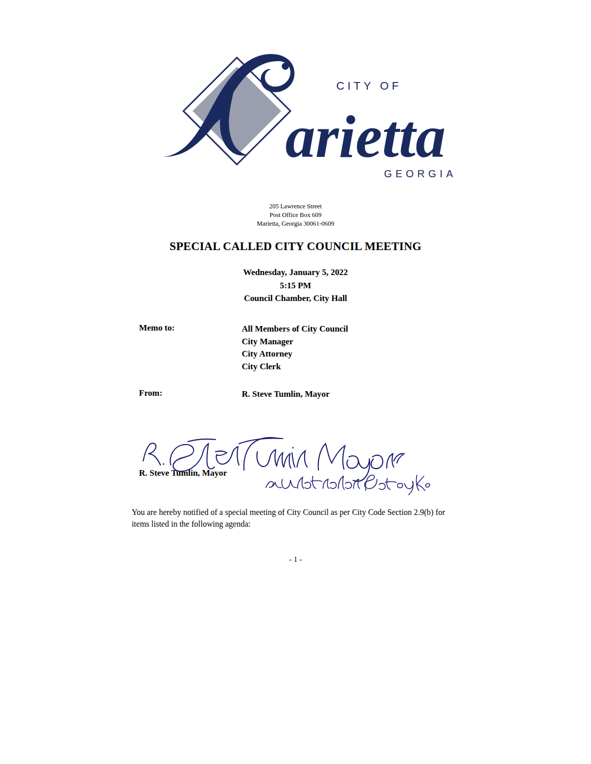arietta CITY OF GEORGIA
205 Lawrence Street
Post Office Box 609
Marietta, Georgia 30061-0609
SPECIAL CALLED CITY COUNCIL MEETING
Wednesday, January 5, 2022
5:15 PM
Council Chamber, City Hall
| Memo to: | All Members of City Council City Manager City Attorney City Clerk |
| From: | R. Steve Tumlin, Mayor |
R. Steve Tumlin, Mayor
You are hereby notified of a special meeting of City Council as per City Code Section 2.9(b) for items listed in the following agenda:
- 1 -